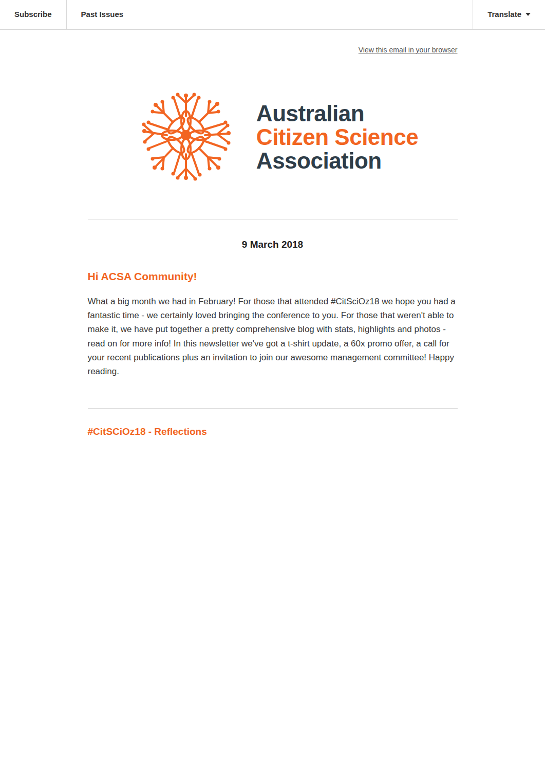Subscribe
Past Issues
Translate
View this email in your browser
Australian
Citizen Science
Association
9 March 2018
Hi ACSA Community!
What a big month we had in February! For those that attended #CitSciOz18 we hope you had a fantastic time - we certainly loved bringing the conference to you. For those that weren't able to make it, we have put together a pretty comprehensive blog with stats, highlights and photos - read on for more info! In this newsletter we've got a t-shirt update, a 60x promo offer, a call for your recent publications plus an invitation to join our awesome management committee! Happy reading.
#CitSCiOz18 - Reflections